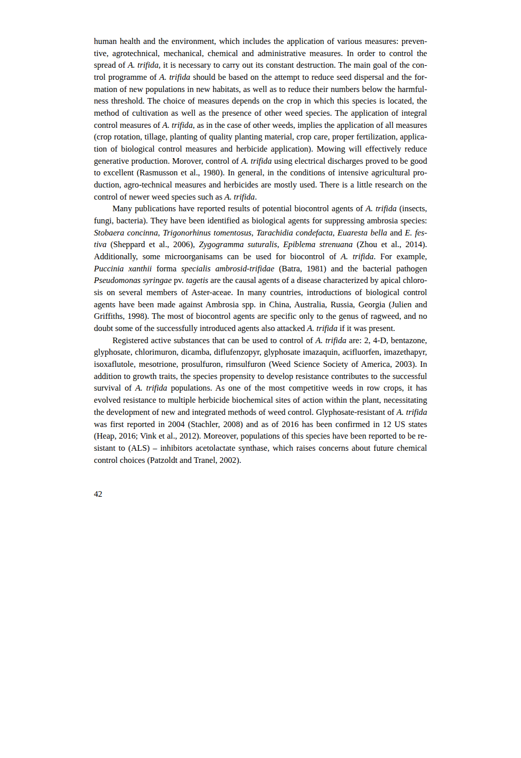human health and the environment, which includes the application of various measures: preventive, agrotechnical, mechanical, chemical and administrative measures. In order to control the spread of A. trifida, it is necessary to carry out its constant destruction. The main goal of the control programme of A. trifida should be based on the attempt to reduce seed dispersal and the formation of new populations in new habitats, as well as to reduce their numbers below the harmfulness threshold. The choice of measures depends on the crop in which this species is located, the method of cultivation as well as the presence of other weed species. The application of integral control measures of A. trifida, as in the case of other weeds, implies the application of all measures (crop rotation, tillage, planting of quality planting material, crop care, proper fertilization, application of biological control measures and herbicide application). Mowing will effectively reduce generative production. Morover, control of A. trifida using electrical discharges proved to be good to excellent (Rasmusson et al., 1980). In general, in the conditions of intensive agricultural production, agro-technical measures and herbicides are mostly used. There is a little research on the control of newer weed species such as A. trifida.
Many publications have reported results of potential biocontrol agents of A. trifida (insects, fungi, bacteria). They have been identified as biological agents for suppressing ambrosia species: Stobaera concinna, Trigonorhinus tomentosus, Tarachidia condefacta, Euaresta bella and E. festiva (Sheppard et al., 2006), Zygogramma suturalis, Epiblema strenuana (Zhou et al., 2014). Additionally, some microorganisams can be used for biocontrol of A. trifida. For example, Puccinia xanthii forma specialis ambrosid-trifidae (Batra, 1981) and the bacterial pathogen Pseudomonas syringae pv. tagetis are the causal agents of a disease characterized by apical chlorosis on several members of Aster-aceae. In many countries, introductions of biological control agents have been made against Ambrosia spp. in China, Australia, Russia, Georgia (Julien and Griffiths, 1998). The most of biocontrol agents are specific only to the genus of ragweed, and no doubt some of the successfully introduced agents also attacked A. trifida if it was present.
Registered active substances that can be used to control of A. trifida are: 2, 4-D, bentazone, glyphosate, chlorimuron, dicamba, diflufenzopyr, glyphosate imazaquin, acifluorfen, imazethapyr, isoxaflutole, mesotrione, prosulfuron, rimsulfuron (Weed Science Society of America, 2003). In addition to growth traits, the species propensity to develop resistance contributes to the successful survival of A. trifida populations. As one of the most competitive weeds in row crops, it has evolved resistance to multiple herbicide biochemical sites of action within the plant, necessitating the development of new and integrated methods of weed control. Glyphosate-resistant of A. trifida was first reported in 2004 (Stachler, 2008) and as of 2016 has been confirmed in 12 US states (Heap, 2016; Vink et al., 2012). Moreover, populations of this species have been reported to be resistant to (ALS) – inhibitors acetolactate synthase, which raises concerns about future chemical control choices (Patzoldt and Tranel, 2002).
42